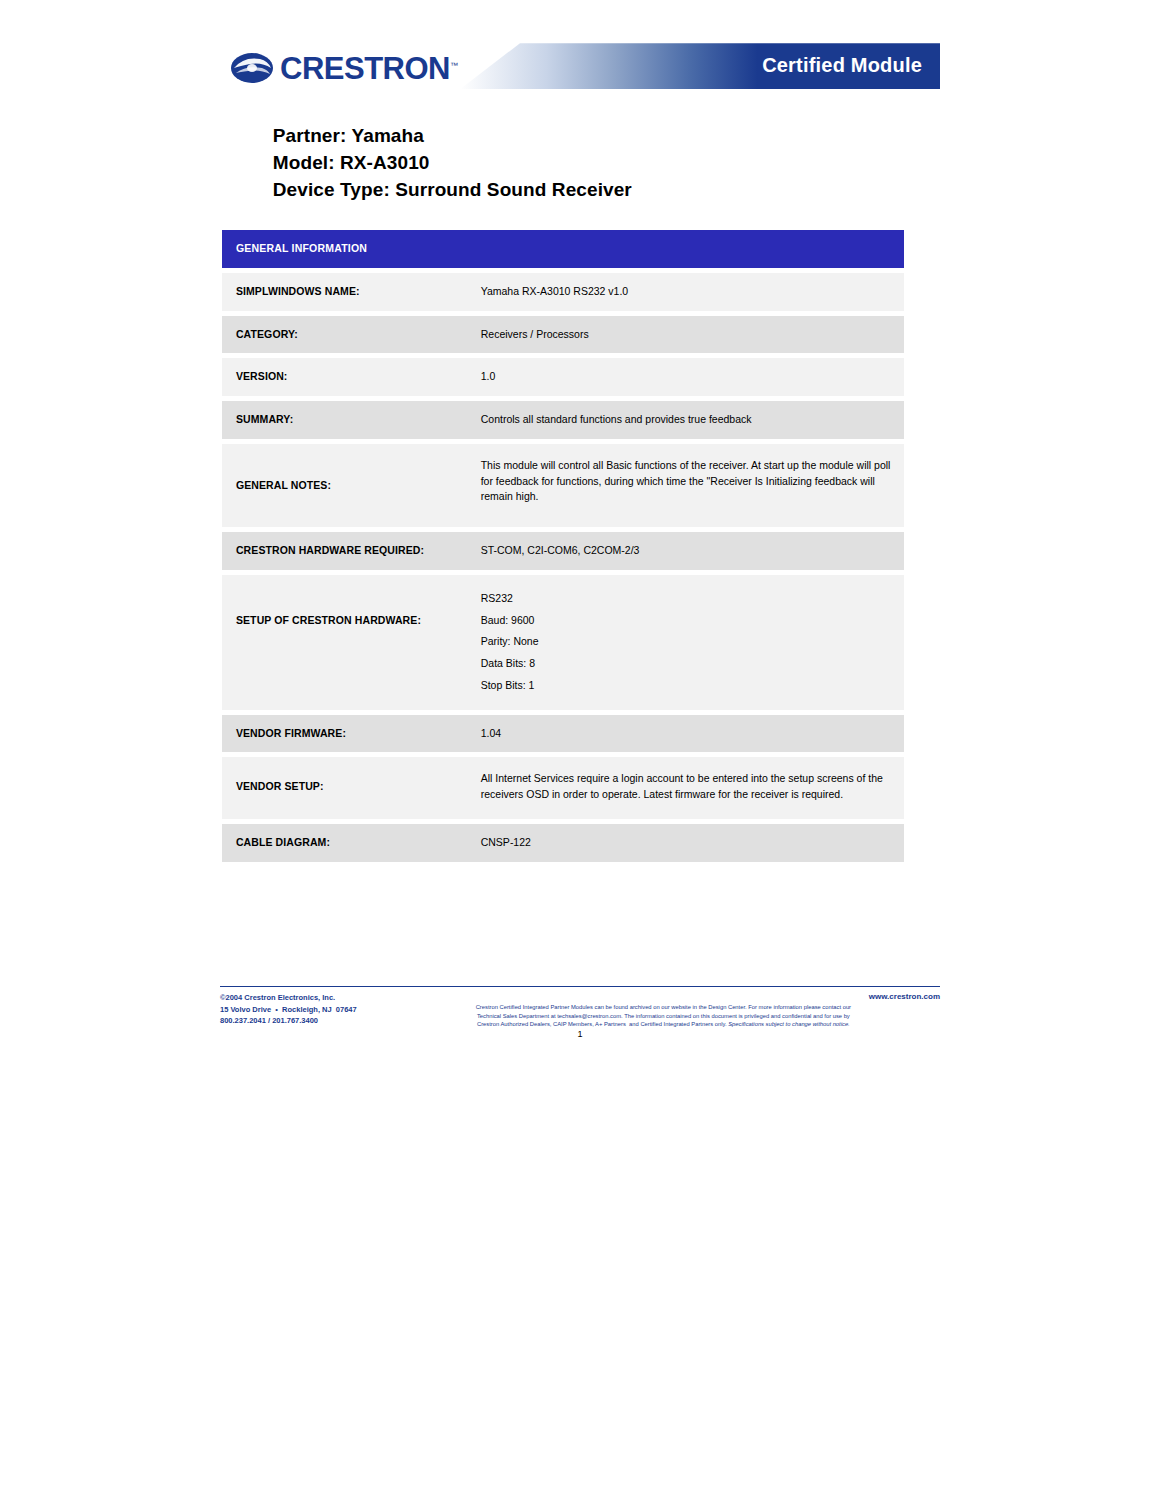CRESTRON™
Certified Module
Partner: Yamaha
Model: RX-A3010
Device Type: Surround Sound Receiver
| GENERAL INFORMATION |
| SIMPLWINDOWS NAME: | Yamaha RX-A3010 RS232 v1.0 |
| CATEGORY: | Receivers / Processors |
| VERSION: | 1.0 |
| SUMMARY: | Controls all standard functions and provides true feedback |
| GENERAL NOTES: | This module will control all Basic functions of the receiver. At start up the module will poll for feedback for functions, during which time the "Receiver Is Initializing feedback will remain high. |
| CRESTRON HARDWARE REQUIRED: | ST-COM, C2I-COM6, C2COM-2/3 |
| SETUP OF CRESTRON HARDWARE: | RS232 Baud: 9600 Parity: None Data Bits: 8 Stop Bits: 1 |
| VENDOR FIRMWARE: | 1.04 |
| VENDOR SETUP: | All Internet Services require a login account to be entered into the setup screens of the receivers OSD in order to operate. Latest firmware for the receiver is required. |
| CABLE DIAGRAM: | CNSP-122 |
©2004 Crestron Electronics, Inc.
15 Volvo Drive • Rockleigh, NJ 07647
800.237.2041 / 201.767.3400
www.crestron.com
Crestron Certified Integrated Partner Modules can be found archived on our website in the Design Center. For more information please contact our
Technical Sales Department at techsales@crestron.com. The information contained on this document is privileged and confidential and for use by
Crestron Authorized Dealers, CAIP Members, A+ Partners and Certified Integrated Partners only. Specifications subject to change without notice.
1